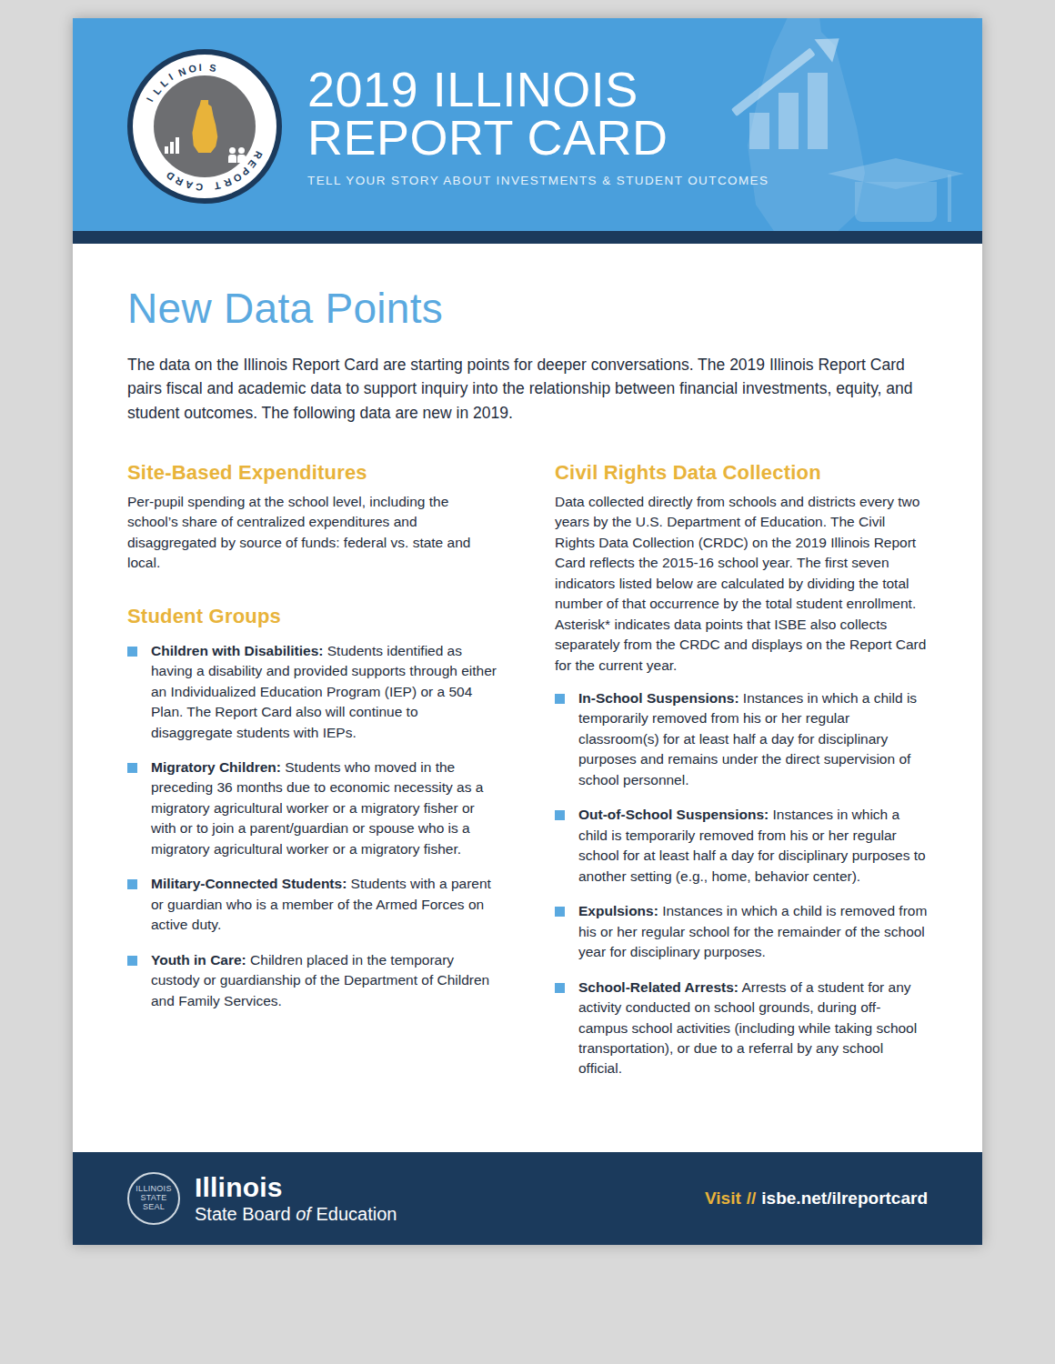I L L I N O I S R E P O R T C A R D
2019 ILLINOIS
REPORT CARD
TELL YOUR STORY ABOUT INVESTMENTS & STUDENT OUTCOMES
New Data Points
The data on the Illinois Report Card are starting points for deeper conversations. The 2019 Illinois Report Card pairs fiscal and academic data to support inquiry into the relationship between financial investments, equity, and student outcomes. The following data are new in 2019.
Site-Based Expenditures
Per-pupil spending at the school level, including the school’s share of centralized expenditures and disaggregated by source of funds: federal vs. state and local.
Student Groups
Children with Disabilities: Students identified as having a disability and provided supports through either an Individualized Education Program (IEP) or a 504 Plan. The Report Card also will continue to disaggregate students with IEPs.
Migratory Children: Students who moved in the preceding 36 months due to economic necessity as a migratory agricultural worker or a migratory fisher or with or to join a parent/guardian or spouse who is a migratory agricultural worker or a migratory fisher.
Military-Connected Students: Students with a parent or guardian who is a member of the Armed Forces on active duty.
Youth in Care: Children placed in the temporary custody or guardianship of the Department of Children and Family Services.
Civil Rights Data Collection
Data collected directly from schools and districts every two years by the U.S. Department of Education. The Civil Rights Data Collection (CRDC) on the 2019 Illinois Report Card reflects the 2015-16 school year. The first seven indicators listed below are calculated by dividing the total number of that occurrence by the total student enrollment. Asterisk* indicates data points that ISBE also collects separately from the CRDC and displays on the Report Card for the current year.
In-School Suspensions: Instances in which a child is temporarily removed from his or her regular classroom(s) for at least half a day for disciplinary purposes and remains under the direct supervision of school personnel.
Out-of-School Suspensions: Instances in which a child is temporarily removed from his or her regular school for at least half a day for disciplinary purposes to another setting (e.g., home, behavior center).
Expulsions: Instances in which a child is removed from his or her regular school for the remainder of the school year for disciplinary purposes.
School-Related Arrests: Arrests of a student for any activity conducted on school grounds, during off-campus school activities (including while taking school transportation), or due to a referral by any school official.
ILLINOIS
STATE
SEAL
Illinois
State Board of Education
Visit//isbe.net/ilreportcard